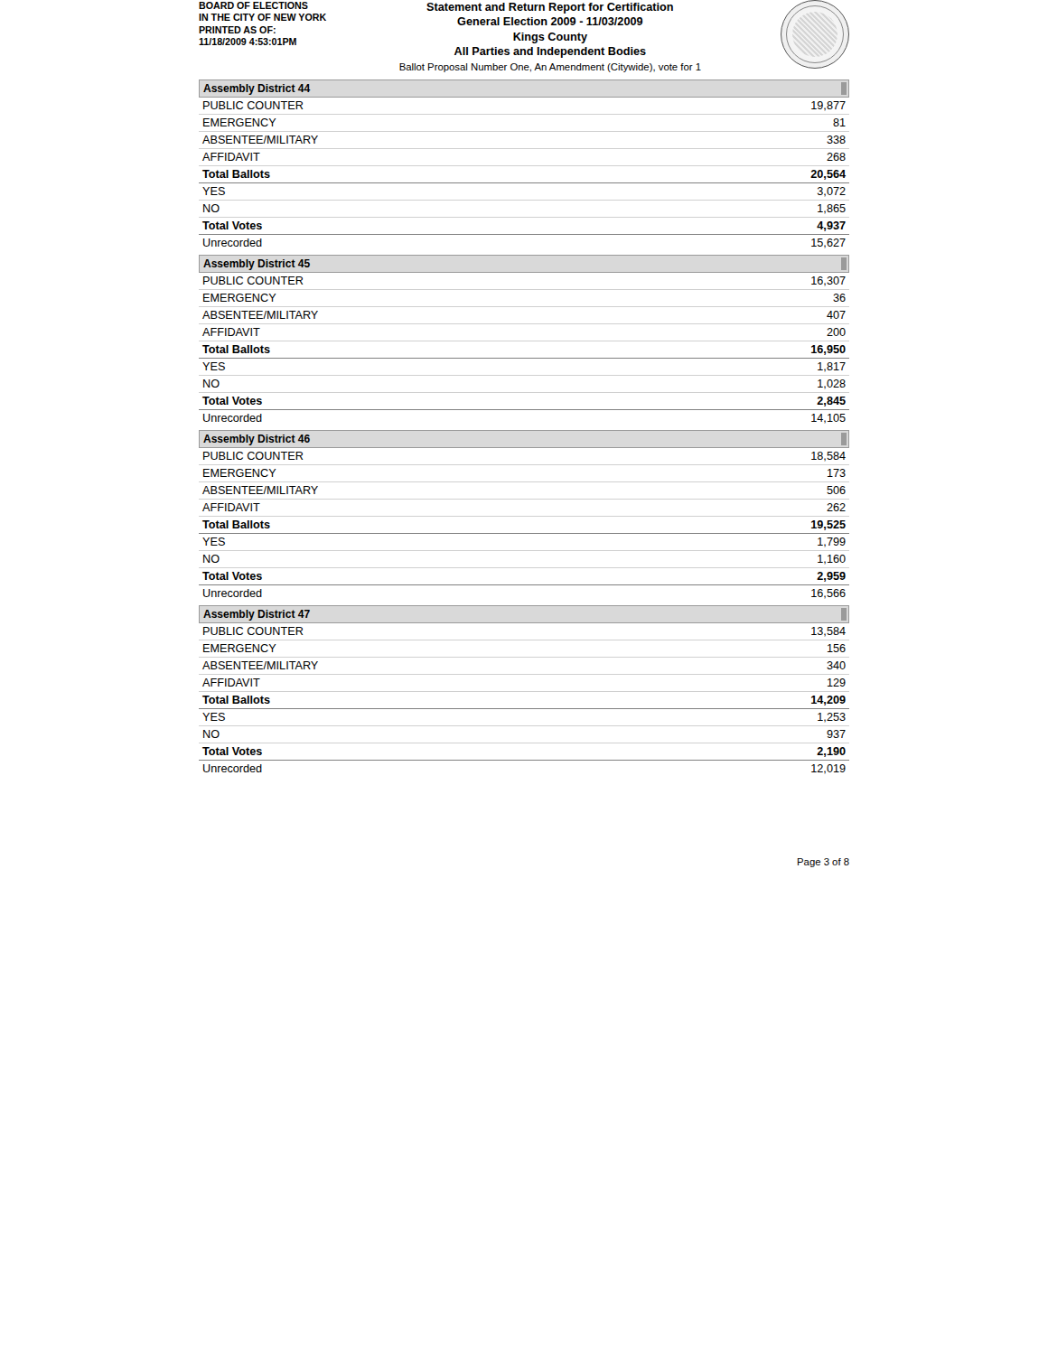BOARD OF ELECTIONS
IN THE CITY OF NEW YORK
PRINTED AS OF:
11/18/2009 4:53:01PM
Statement and Return Report for Certification
General Election 2009 - 11/03/2009
Kings County
All Parties and Independent Bodies
Ballot Proposal Number One, An Amendment (Citywide), vote for 1
BOARD OF ELECTIONS
Assembly District 44
| PUBLIC COUNTER | 19,877 |
| EMERGENCY | 81 |
| ABSENTEE/MILITARY | 338 |
| AFFIDAVIT | 268 |
| Total Ballots | 20,564 |
| YES | 3,072 |
| NO | 1,865 |
| Total Votes | 4,937 |
| Unrecorded | 15,627 |
Assembly District 45
| PUBLIC COUNTER | 16,307 |
| EMERGENCY | 36 |
| ABSENTEE/MILITARY | 407 |
| AFFIDAVIT | 200 |
| Total Ballots | 16,950 |
| YES | 1,817 |
| NO | 1,028 |
| Total Votes | 2,845 |
| Unrecorded | 14,105 |
Assembly District 46
| PUBLIC COUNTER | 18,584 |
| EMERGENCY | 173 |
| ABSENTEE/MILITARY | 506 |
| AFFIDAVIT | 262 |
| Total Ballots | 19,525 |
| YES | 1,799 |
| NO | 1,160 |
| Total Votes | 2,959 |
| Unrecorded | 16,566 |
Assembly District 47
| PUBLIC COUNTER | 13,584 |
| EMERGENCY | 156 |
| ABSENTEE/MILITARY | 340 |
| AFFIDAVIT | 129 |
| Total Ballots | 14,209 |
| YES | 1,253 |
| NO | 937 |
| Total Votes | 2,190 |
| Unrecorded | 12,019 |
Page 3 of 8